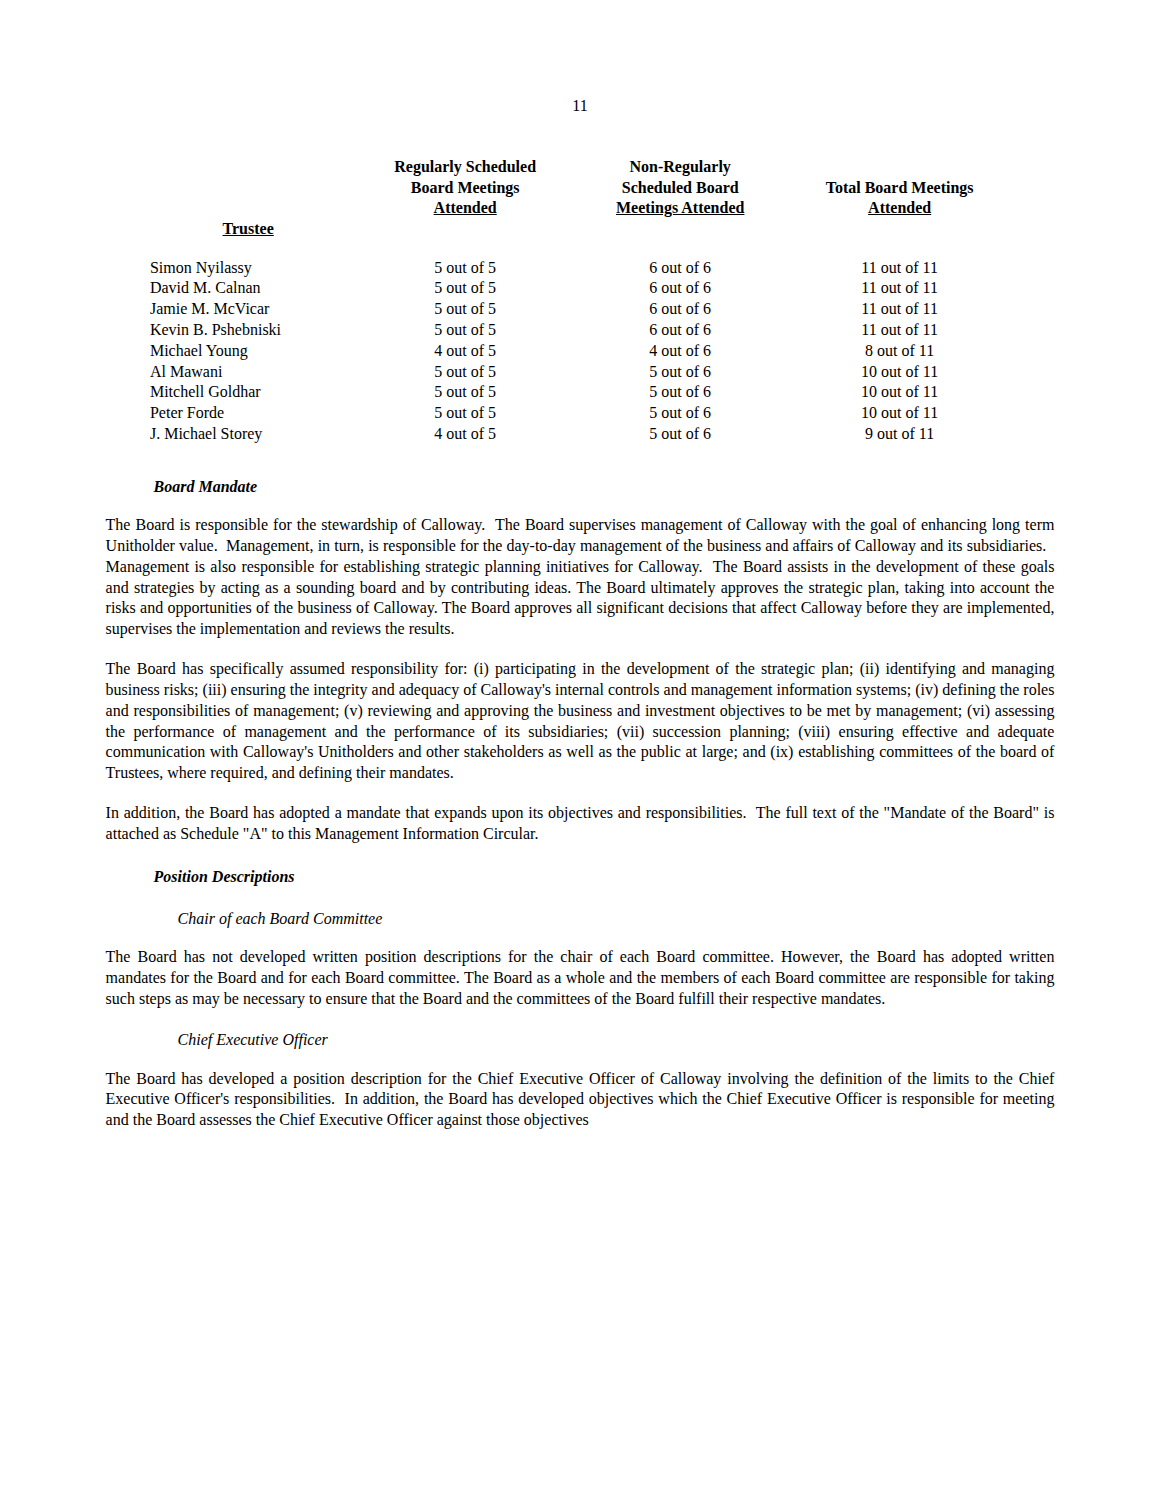11
| | Regularly Scheduled Board Meetings Attended | Non-Regularly Scheduled Board Meetings Attended | Total Board Meetings Attended |
| --- | --- | --- | --- |
| Trustee | | | |
| Simon Nyilassy | 5 out of 5 | 6 out of 6 | 11 out of 11 |
| David M. Calnan | 5 out of 5 | 6 out of 6 | 11 out of 11 |
| Jamie M. McVicar | 5 out of 5 | 6 out of 6 | 11 out of 11 |
| Kevin B. Pshebniski | 5 out of 5 | 6 out of 6 | 11 out of 11 |
| Michael Young | 4 out of 5 | 4 out of 6 | 8 out of 11 |
| Al Mawani | 5 out of 5 | 5 out of 6 | 10 out of 11 |
| Mitchell Goldhar | 5 out of 5 | 5 out of 6 | 10 out of 11 |
| Peter Forde | 5 out of 5 | 5 out of 6 | 10 out of 11 |
| J. Michael Storey | 4 out of 5 | 5 out of 6 | 9 out of 11 |
Board Mandate
The Board is responsible for the stewardship of Calloway. The Board supervises management of Calloway with the goal of enhancing long term Unitholder value. Management, in turn, is responsible for the day-to-day management of the business and affairs of Calloway and its subsidiaries. Management is also responsible for establishing strategic planning initiatives for Calloway. The Board assists in the development of these goals and strategies by acting as a sounding board and by contributing ideas. The Board ultimately approves the strategic plan, taking into account the risks and opportunities of the business of Calloway. The Board approves all significant decisions that affect Calloway before they are implemented, supervises the implementation and reviews the results.
The Board has specifically assumed responsibility for: (i) participating in the development of the strategic plan; (ii) identifying and managing business risks; (iii) ensuring the integrity and adequacy of Calloway's internal controls and management information systems; (iv) defining the roles and responsibilities of management; (v) reviewing and approving the business and investment objectives to be met by management; (vi) assessing the performance of management and the performance of its subsidiaries; (vii) succession planning; (viii) ensuring effective and adequate communication with Calloway's Unitholders and other stakeholders as well as the public at large; and (ix) establishing committees of the board of Trustees, where required, and defining their mandates.
In addition, the Board has adopted a mandate that expands upon its objectives and responsibilities. The full text of the "Mandate of the Board" is attached as Schedule "A" to this Management Information Circular.
Position Descriptions
Chair of each Board Committee
The Board has not developed written position descriptions for the chair of each Board committee. However, the Board has adopted written mandates for the Board and for each Board committee. The Board as a whole and the members of each Board committee are responsible for taking such steps as may be necessary to ensure that the Board and the committees of the Board fulfill their respective mandates.
Chief Executive Officer
The Board has developed a position description for the Chief Executive Officer of Calloway involving the definition of the limits to the Chief Executive Officer's responsibilities. In addition, the Board has developed objectives which the Chief Executive Officer is responsible for meeting and the Board assesses the Chief Executive Officer against those objectives